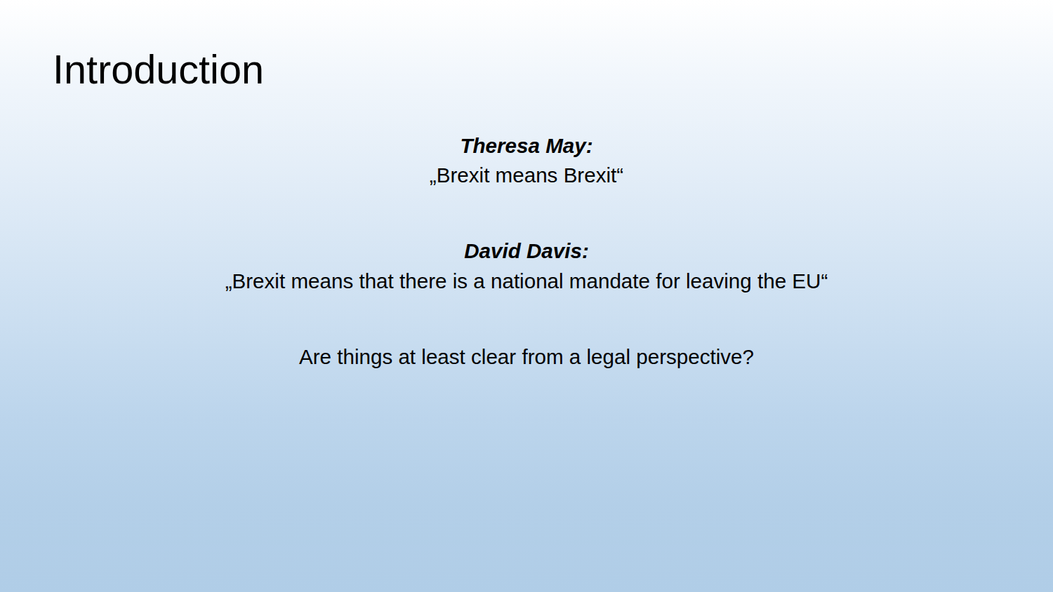Introduction
Theresa May:
„Brexit means Brexit“
David Davis:
„Brexit means that there is a national mandate for leaving the EU“
Are things at least clear from a legal perspective?